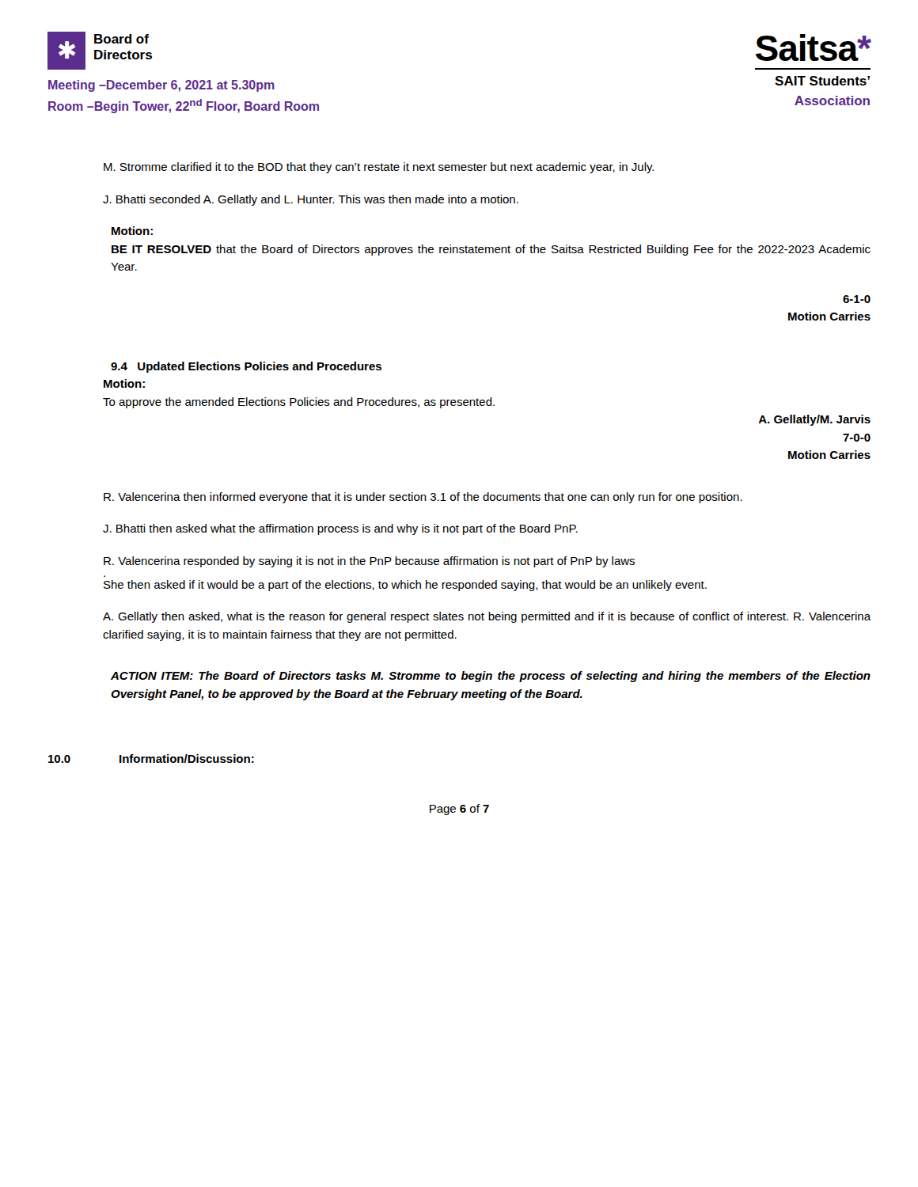✱
Board of
Directors
Meeting –December 6, 2021 at 5.30pm
Room –Begin Tower, 22nd Floor, Board Room
Saitsa*
SAIT Students’
Association
M. Stromme clarified it to the BOD that they can’t restate it next semester but next academic year, in July.
J. Bhatti seconded A. Gellatly and L. Hunter. This was then made into a motion.
Motion:
BE IT RESOLVED that the Board of Directors approves the reinstatement of the Saitsa Restricted Building Fee for the 2022-2023 Academic Year.
6-1-0
Motion Carries
9.4 Updated Elections Policies and Procedures
Motion:
To approve the amended Elections Policies and Procedures, as presented.
A. Gellatly/M. Jarvis
7-0-0
Motion Carries
R. Valencerina then informed everyone that it is under section 3.1 of the documents that one can only run for one position.
J. Bhatti then asked what the affirmation process is and why is it not part of the Board PnP.
R. Valencerina responded by saying it is not in the PnP because affirmation is not part of PnP by laws
.
She then asked if it would be a part of the elections, to which he responded saying, that would be an unlikely event.
A. Gellatly then asked, what is the reason for general respect slates not being permitted and if it is because of conflict of interest. R. Valencerina clarified saying, it is to maintain fairness that they are not permitted.
ACTION ITEM: The Board of Directors tasks M. Stromme to begin the process of selecting and hiring the members of the Election Oversight Panel, to be approved by the Board at the February meeting of the Board.
10.0 Information/Discussion:
Page 6 of 7